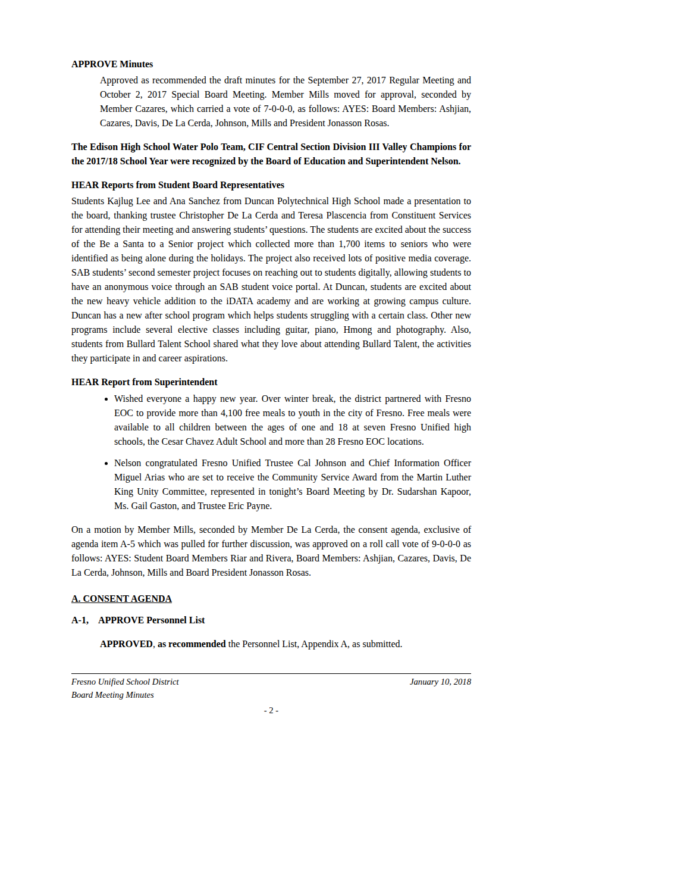APPROVE Minutes
Approved as recommended the draft minutes for the September 27, 2017 Regular Meeting and October 2, 2017 Special Board Meeting. Member Mills moved for approval, seconded by Member Cazares, which carried a vote of 7-0-0-0, as follows: AYES: Board Members: Ashjian, Cazares, Davis, De La Cerda, Johnson, Mills and President Jonasson Rosas.
The Edison High School Water Polo Team, CIF Central Section Division III Valley Champions for the 2017/18 School Year were recognized by the Board of Education and Superintendent Nelson.
HEAR Reports from Student Board Representatives
Students Kajlug Lee and Ana Sanchez from Duncan Polytechnical High School made a presentation to the board, thanking trustee Christopher De La Cerda and Teresa Plascencia from Constituent Services for attending their meeting and answering students’ questions. The students are excited about the success of the Be a Santa to a Senior project which collected more than 1,700 items to seniors who were identified as being alone during the holidays. The project also received lots of positive media coverage. SAB students’ second semester project focuses on reaching out to students digitally, allowing students to have an anonymous voice through an SAB student voice portal. At Duncan, students are excited about the new heavy vehicle addition to the iDATA academy and are working at growing campus culture. Duncan has a new after school program which helps students struggling with a certain class. Other new programs include several elective classes including guitar, piano, Hmong and photography. Also, students from Bullard Talent School shared what they love about attending Bullard Talent, the activities they participate in and career aspirations.
HEAR Report from Superintendent
Wished everyone a happy new year. Over winter break, the district partnered with Fresno EOC to provide more than 4,100 free meals to youth in the city of Fresno. Free meals were available to all children between the ages of one and 18 at seven Fresno Unified high schools, the Cesar Chavez Adult School and more than 28 Fresno EOC locations.
Nelson congratulated Fresno Unified Trustee Cal Johnson and Chief Information Officer Miguel Arias who are set to receive the Community Service Award from the Martin Luther King Unity Committee, represented in tonight’s Board Meeting by Dr. Sudarshan Kapoor, Ms. Gail Gaston, and Trustee Eric Payne.
On a motion by Member Mills, seconded by Member De La Cerda, the consent agenda, exclusive of agenda item A-5 which was pulled for further discussion, was approved on a roll call vote of 9-0-0-0 as follows: AYES: Student Board Members Riar and Rivera, Board Members: Ashjian, Cazares, Davis, De La Cerda, Johnson, Mills and Board President Jonasson Rosas.
A. CONSENT AGENDA
A-1, APPROVE Personnel List
APPROVED, as recommended the Personnel List, Appendix A, as submitted.
Fresno Unified School District January 10, 2018
Board Meeting Minutes
- 2 -